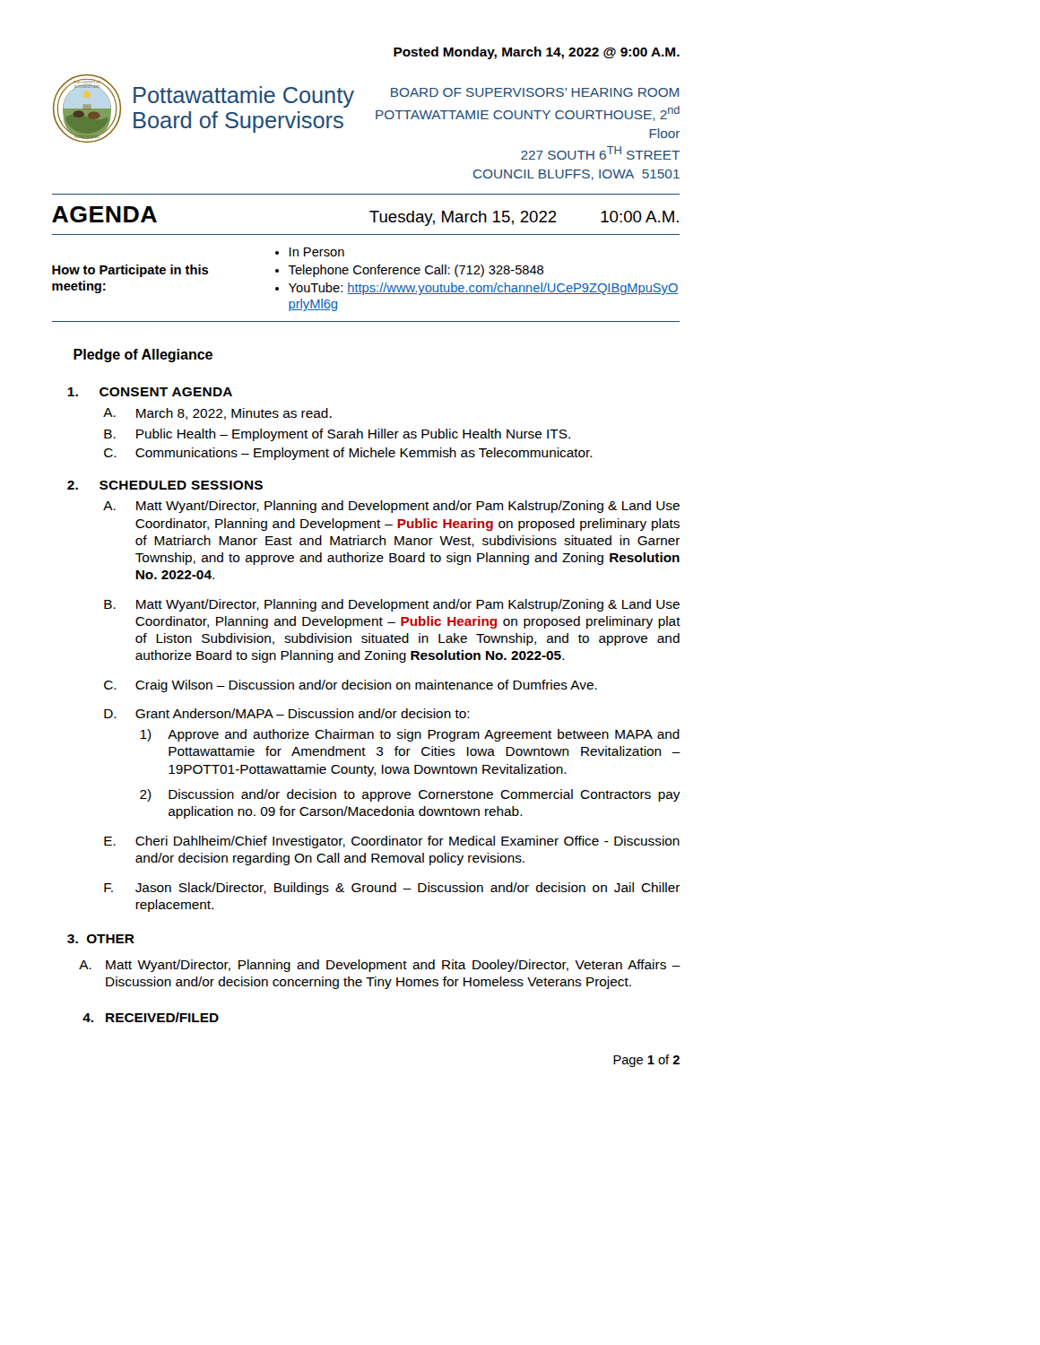Posted Monday, March 14, 2022 @ 9:00 A.M.
THE COUNTY OF STATE OF IOWA POTTAWATTAMIE
Pottawattamie County
Board of Supervisors
BOARD OF SUPERVISORS’ HEARING ROOM
POTTAWATTAMIE COUNTY COURTHOUSE, 2nd Floor
227 SOUTH 6TH STREET
COUNCIL BLUFFS, IOWA 51501
AGENDA Tuesday, March 15, 202210:00 A.M.
How to Participate in this meeting:
In Person
Telephone Conference Call: (712) 328-5848
YouTube: https://www.youtube.com/channel/UCeP9ZQIBgMpuSyOprlyMl6g
Pledge of Allegiance
CONSENT AGENDA
March 8, 2022, Minutes as read.
Public Health – Employment of Sarah Hiller as Public Health Nurse ITS.
Communications – Employment of Michele Kemmish as Telecommunicator.
SCHEDULED SESSIONS
Matt Wyant/Director, Planning and Development and/or Pam Kalstrup/Zoning & Land Use Coordinator, Planning and Development – Public Hearing on proposed preliminary plats of Matriarch Manor East and Matriarch Manor West, subdivisions situated in Garner Township, and to approve and authorize Board to sign Planning and Zoning Resolution No. 2022-04.
Matt Wyant/Director, Planning and Development and/or Pam Kalstrup/Zoning & Land Use Coordinator, Planning and Development – Public Hearing on proposed preliminary plat of Liston Subdivision, subdivision situated in Lake Township, and to approve and authorize Board to sign Planning and Zoning Resolution No. 2022-05.
Craig Wilson – Discussion and/or decision on maintenance of Dumfries Ave.
Grant Anderson/MAPA – Discussion and/or decision to:
Approve and authorize Chairman to sign Program Agreement between MAPA and Pottawattamie for Amendment 3 for Cities Iowa Downtown Revitalization – 19POTT01-Pottawattamie County, Iowa Downtown Revitalization.
Discussion and/or decision to approve Cornerstone Commercial Contractors pay application no. 09 for Carson/Macedonia downtown rehab.
Cheri Dahlheim/Chief Investigator, Coordinator for Medical Examiner Office - Discussion and/or decision regarding On Call and Removal policy revisions.
Jason Slack/Director, Buildings & Ground – Discussion and/or decision on Jail Chiller replacement.
3. OTHER
Matt Wyant/Director, Planning and Development and Rita Dooley/Director, Veteran Affairs – Discussion and/or decision concerning the Tiny Homes for Homeless Veterans Project.
RECEIVED/FILED
Page 1 of 2